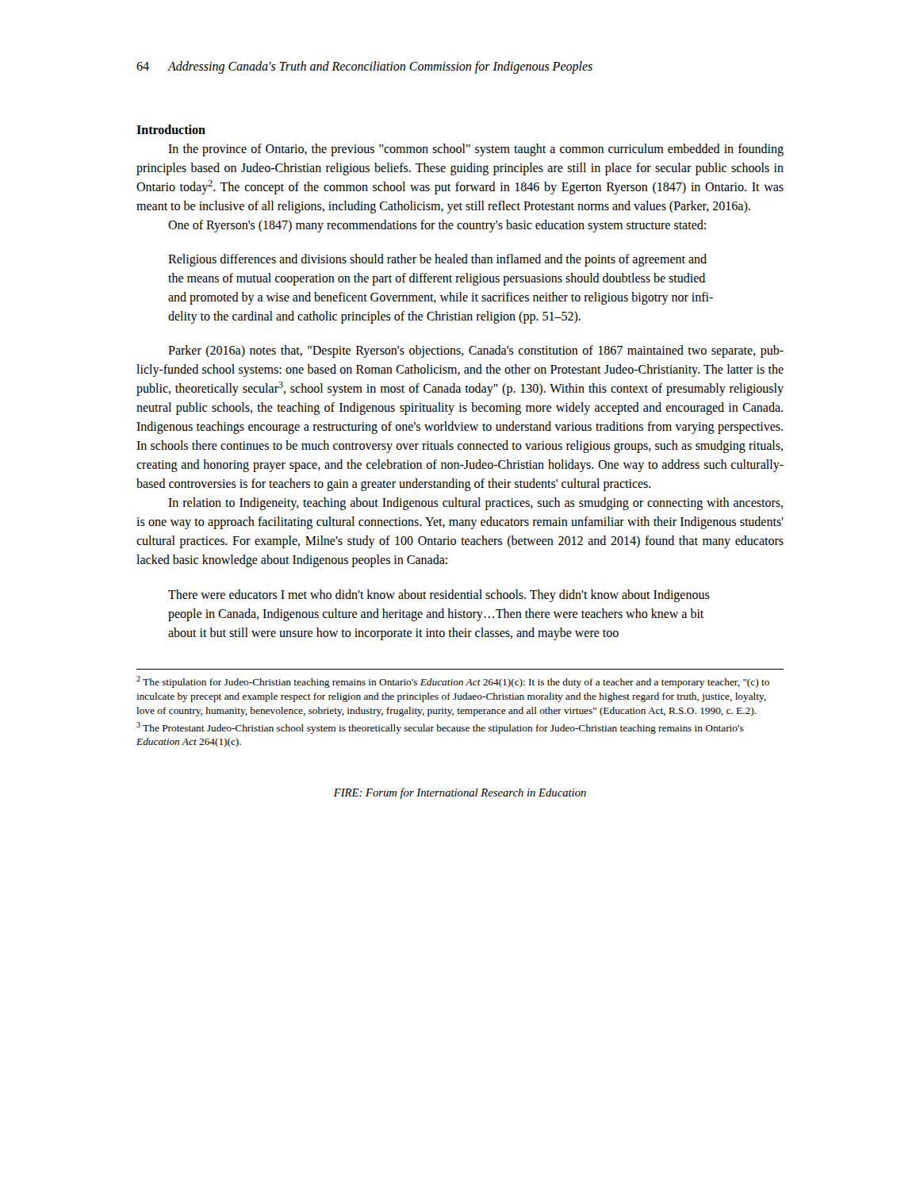64 Addressing Canada's Truth and Reconciliation Commission for Indigenous Peoples
Introduction
In the province of Ontario, the previous "common school" system taught a common curriculum embedded in founding principles based on Judeo-Christian religious beliefs. These guiding principles are still in place for secular public schools in Ontario today2. The concept of the common school was put forward in 1846 by Egerton Ryerson (1847) in Ontario. It was meant to be inclusive of all religions, including Catholicism, yet still reflect Protestant norms and values (Parker, 2016a).
One of Ryerson's (1847) many recommendations for the country's basic education system structure stated:
Religious differences and divisions should rather be healed than inflamed and the points of agreement and the means of mutual cooperation on the part of different religious persuasions should doubtless be studied and promoted by a wise and beneficent Government, while it sacrifices neither to religious bigotry nor infidelity to the cardinal and catholic principles of the Christian religion (pp. 51–52).
Parker (2016a) notes that, "Despite Ryerson's objections, Canada's constitution of 1867 maintained two separate, publicly-funded school systems: one based on Roman Catholicism, and the other on Protestant Judeo-Christianity. The latter is the public, theoretically secular3, school system in most of Canada today" (p. 130). Within this context of presumably religiously neutral public schools, the teaching of Indigenous spirituality is becoming more widely accepted and encouraged in Canada. Indigenous teachings encourage a restructuring of one's worldview to understand various traditions from varying perspectives. In schools there continues to be much controversy over rituals connected to various religious groups, such as smudging rituals, creating and honoring prayer space, and the celebration of non-Judeo-Christian holidays. One way to address such culturally-based controversies is for teachers to gain a greater understanding of their students' cultural practices.
In relation to Indigeneity, teaching about Indigenous cultural practices, such as smudging or connecting with ancestors, is one way to approach facilitating cultural connections. Yet, many educators remain unfamiliar with their Indigenous students' cultural practices. For example, Milne's study of 100 Ontario teachers (between 2012 and 2014) found that many educators lacked basic knowledge about Indigenous peoples in Canada:
There were educators I met who didn't know about residential schools. They didn't know about Indigenous people in Canada, Indigenous culture and heritage and history…Then there were teachers who knew a bit about it but still were unsure how to incorporate it into their classes, and maybe were too
2 The stipulation for Judeo-Christian teaching remains in Ontario's Education Act 264(1)(c): It is the duty of a teacher and a temporary teacher, "(c) to inculcate by precept and example respect for religion and the principles of Judaeo-Christian morality and the highest regard for truth, justice, loyalty, love of country, humanity, benevolence, sobriety, industry, frugality, purity, temperance and all other virtues" (Education Act, R.S.O. 1990, c. E.2).
3 The Protestant Judeo-Christian school system is theoretically secular because the stipulation for Judeo-Christian teaching remains in Ontario's Education Act 264(1)(c).
FIRE: Forum for International Research in Education